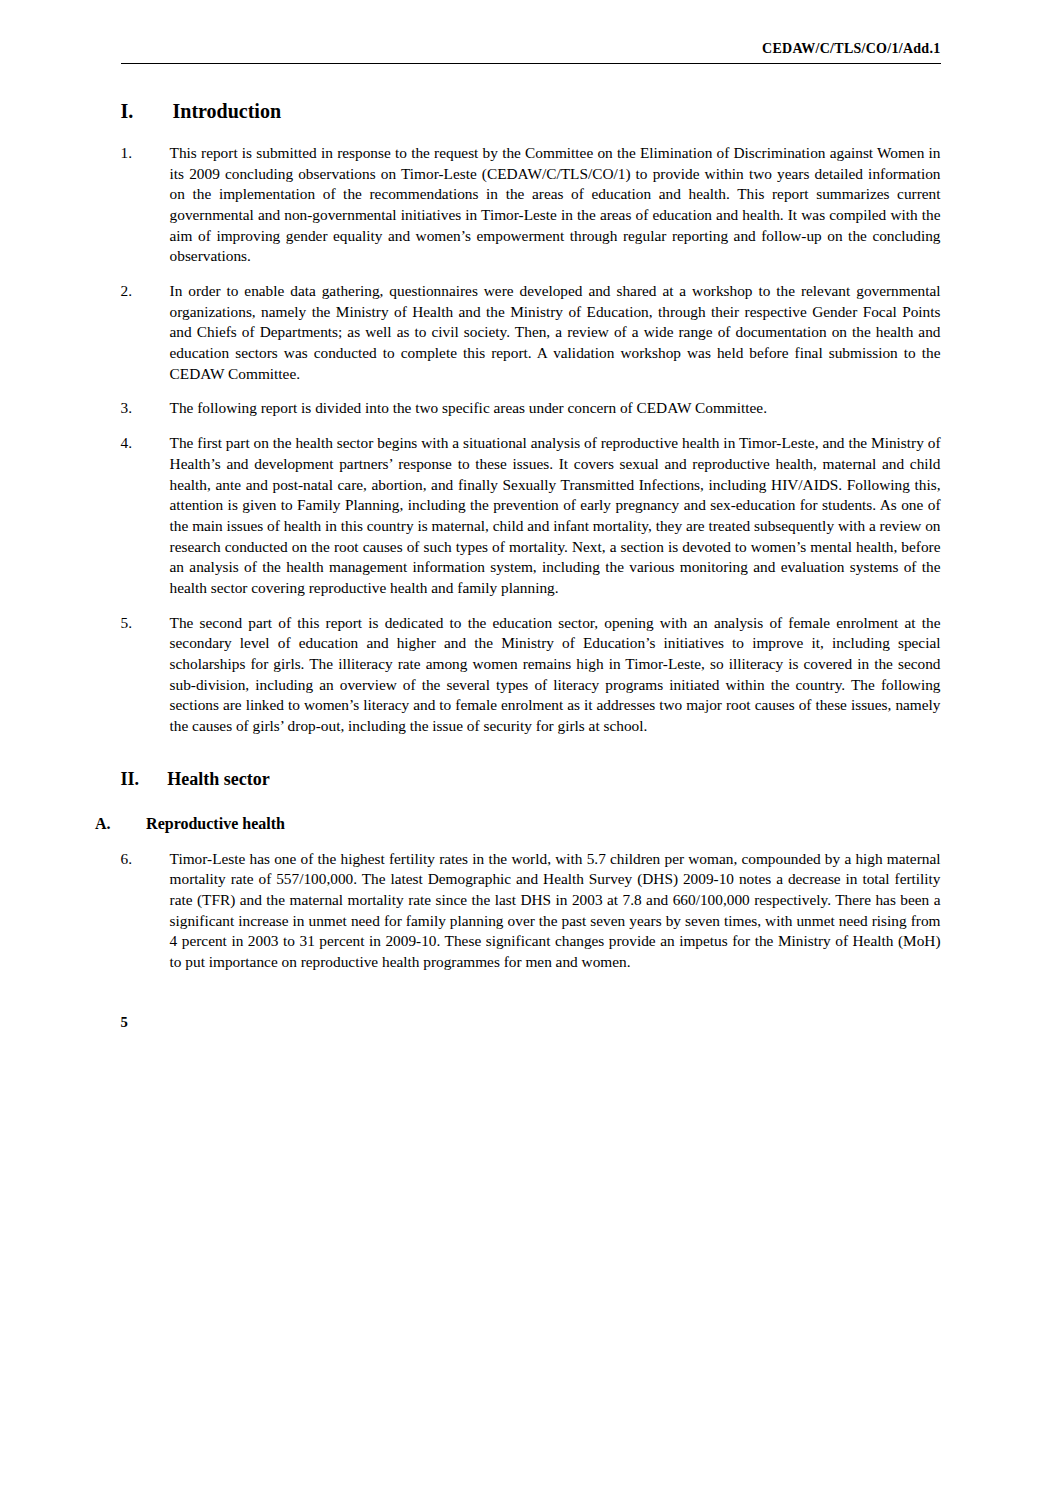CEDAW/C/TLS/CO/1/Add.1
I. Introduction
1. This report is submitted in response to the request by the Committee on the Elimination of Discrimination against Women in its 2009 concluding observations on Timor-Leste (CEDAW/C/TLS/CO/1) to provide within two years detailed information on the implementation of the recommendations in the areas of education and health. This report summarizes current governmental and non-governmental initiatives in Timor-Leste in the areas of education and health. It was compiled with the aim of improving gender equality and women’s empowerment through regular reporting and follow-up on the concluding observations.
2. In order to enable data gathering, questionnaires were developed and shared at a workshop to the relevant governmental organizations, namely the Ministry of Health and the Ministry of Education, through their respective Gender Focal Points and Chiefs of Departments; as well as to civil society. Then, a review of a wide range of documentation on the health and education sectors was conducted to complete this report. A validation workshop was held before final submission to the CEDAW Committee.
3. The following report is divided into the two specific areas under concern of CEDAW Committee.
4. The first part on the health sector begins with a situational analysis of reproductive health in Timor-Leste, and the Ministry of Health’s and development partners’ response to these issues. It covers sexual and reproductive health, maternal and child health, ante and post-natal care, abortion, and finally Sexually Transmitted Infections, including HIV/AIDS. Following this, attention is given to Family Planning, including the prevention of early pregnancy and sex-education for students. As one of the main issues of health in this country is maternal, child and infant mortality, they are treated subsequently with a review on research conducted on the root causes of such types of mortality. Next, a section is devoted to women’s mental health, before an analysis of the health management information system, including the various monitoring and evaluation systems of the health sector covering reproductive health and family planning.
5. The second part of this report is dedicated to the education sector, opening with an analysis of female enrolment at the secondary level of education and higher and the Ministry of Education’s initiatives to improve it, including special scholarships for girls. The illiteracy rate among women remains high in Timor-Leste, so illiteracy is covered in the second sub-division, including an overview of the several types of literacy programs initiated within the country. The following sections are linked to women’s literacy and to female enrolment as it addresses two major root causes of these issues, namely the causes of girls’ drop-out, including the issue of security for girls at school.
II. Health sector
A. Reproductive health
6. Timor-Leste has one of the highest fertility rates in the world, with 5.7 children per woman, compounded by a high maternal mortality rate of 557/100,000. The latest Demographic and Health Survey (DHS) 2009-10 notes a decrease in total fertility rate (TFR) and the maternal mortality rate since the last DHS in 2003 at 7.8 and 660/100,000 respectively. There has been a significant increase in unmet need for family planning over the past seven years by seven times, with unmet need rising from 4 percent in 2003 to 31 percent in 2009-10. These significant changes provide an impetus for the Ministry of Health (MoH) to put importance on reproductive health programmes for men and women.
5